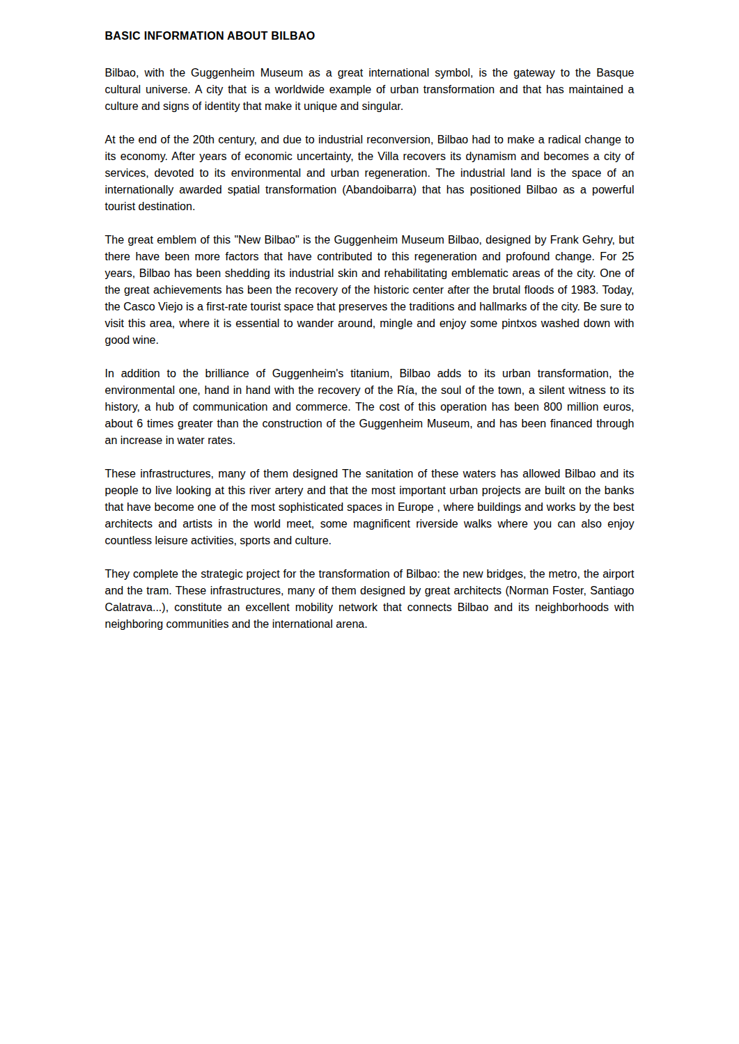BASIC INFORMATION ABOUT BILBAO
Bilbao, with the Guggenheim Museum as a great international symbol, is the gateway to the Basque cultural universe. A city that is a worldwide example of urban transformation and that has maintained a culture and signs of identity that make it unique and singular.
At the end of the 20th century, and due to industrial reconversion, Bilbao had to make a radical change to its economy. After years of economic uncertainty, the Villa recovers its dynamism and becomes a city of services, devoted to its environmental and urban regeneration. The industrial land is the space of an internationally awarded spatial transformation (Abandoibarra) that has positioned Bilbao as a powerful tourist destination.
The great emblem of this "New Bilbao" is the Guggenheim Museum Bilbao, designed by Frank Gehry, but there have been more factors that have contributed to this regeneration and profound change. For 25 years, Bilbao has been shedding its industrial skin and rehabilitating emblematic areas of the city. One of the great achievements has been the recovery of the historic center after the brutal floods of 1983. Today, the Casco Viejo is a first-rate tourist space that preserves the traditions and hallmarks of the city. Be sure to visit this area, where it is essential to wander around, mingle and enjoy some pintxos washed down with good wine.
In addition to the brilliance of Guggenheim's titanium, Bilbao adds to its urban transformation, the environmental one, hand in hand with the recovery of the Ría, the soul of the town, a silent witness to its history, a hub of communication and commerce. The cost of this operation has been 800 million euros, about 6 times greater than the construction of the Guggenheim Museum, and has been financed through an increase in water rates.
These infrastructures, many of them designed The sanitation of these waters has allowed Bilbao and its people to live looking at this river artery and that the most important urban projects are built on the banks that have become one of the most sophisticated spaces in Europe , where buildings and works by the best architects and artists in the world meet, some magnificent riverside walks where you can also enjoy countless leisure activities, sports and culture.
They complete the strategic project for the transformation of Bilbao: the new bridges, the metro, the airport and the tram. These infrastructures, many of them designed by great architects (Norman Foster, Santiago Calatrava...), constitute an excellent mobility network that connects Bilbao and its neighborhoods with neighboring communities and the international arena.